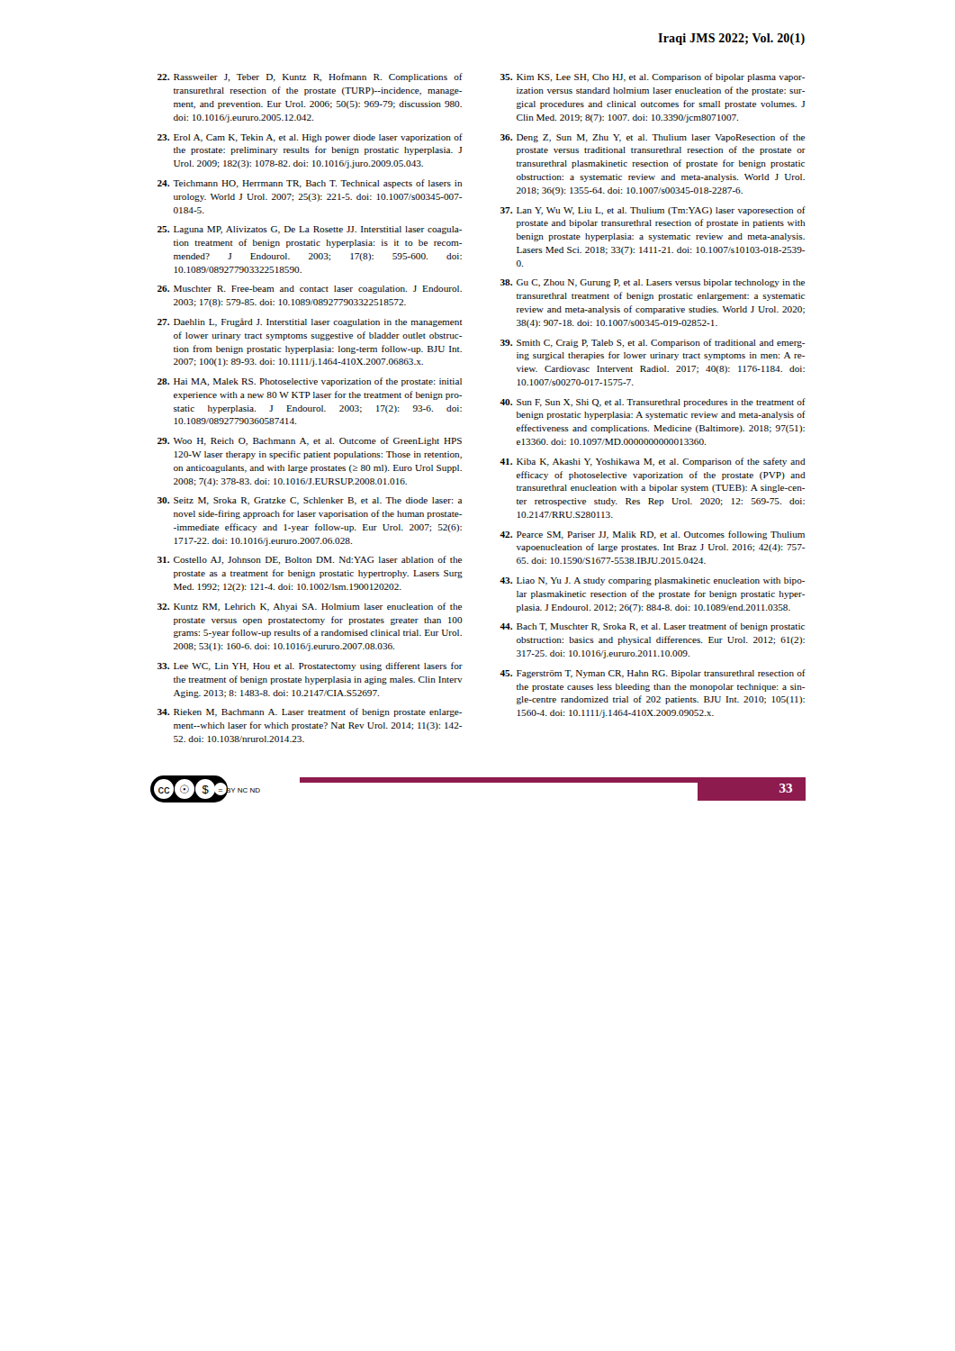Iraqi JMS 2022; Vol. 20(1)
22 Rassweiler J, Teber D, Kuntz R, Hofmann R. Complications of transurethral resection of the prostate (TURP)--incidence, management, and prevention. Eur Urol. 2006; 50(5): 969-79; discussion 980. doi: 10.1016/j.eururo.2005.12.042.
23 Erol A, Cam K, Tekin A, et al. High power diode laser vaporization of the prostate: preliminary results for benign prostatic hyperplasia. J Urol. 2009; 182(3): 1078-82. doi: 10.1016/j.juro.2009.05.043.
24 Teichmann HO, Herrmann TR, Bach T. Technical aspects of lasers in urology. World J Urol. 2007; 25(3): 221-5. doi: 10.1007/s00345-007-0184-5.
25 Laguna MP, Alivizatos G, De La Rosette JJ. Interstitial laser coagulation treatment of benign prostatic hyperplasia: is it to be recommended? J Endourol. 2003; 17(8): 595-600. doi: 10.1089/089277903322518590.
26 Muschter R. Free-beam and contact laser coagulation. J Endourol. 2003; 17(8): 579-85. doi: 10.1089/089277903322518572.
27 Daehlin L, Frugård J. Interstitial laser coagulation in the management of lower urinary tract symptoms suggestive of bladder outlet obstruction from benign prostatic hyperplasia: long-term follow-up. BJU Int. 2007; 100(1): 89-93. doi: 10.1111/j.1464-410X.2007.06863.x.
28 Hai MA, Malek RS. Photoselective vaporization of the prostate: initial experience with a new 80 W KTP laser for the treatment of benign prostatic hyperplasia. J Endourol. 2003; 17(2): 93-6. doi: 10.1089/08927790360587414.
29 Woo H, Reich O, Bachmann A, et al. Outcome of GreenLight HPS 120-W laser therapy in specific patient populations: Those in retention, on anticoagulants, and with large prostates (≥ 80 ml). Euro Urol Suppl. 2008; 7(4): 378-83. doi: 10.1016/J.EURSUP.2008.01.016.
30 Seitz M, Sroka R, Gratzke C, Schlenker B, et al. The diode laser: a novel side-firing approach for laser vaporisation of the human prostate--immediate efficacy and 1-year follow-up. Eur Urol. 2007; 52(6): 1717-22. doi: 10.1016/j.eururo.2007.06.028.
31 Costello AJ, Johnson DE, Bolton DM. Nd:YAG laser ablation of the prostate as a treatment for benign prostatic hypertrophy. Lasers Surg Med. 1992; 12(2): 121-4. doi: 10.1002/lsm.1900120202.
32 Kuntz RM, Lehrich K, Ahyai SA. Holmium laser enucleation of the prostate versus open prostatectomy for prostates greater than 100 grams: 5-year follow-up results of a randomised clinical trial. Eur Urol. 2008; 53(1): 160-6. doi: 10.1016/j.eururo.2007.08.036.
33 Lee WC, Lin YH, Hou et al. Prostatectomy using different lasers for the treatment of benign prostate hyperplasia in aging males. Clin Interv Aging. 2013; 8: 1483-8. doi: 10.2147/CIA.S52697.
34 Rieken M, Bachmann A. Laser treatment of benign prostate enlargement--which laser for which prostate? Nat Rev Urol. 2014; 11(3): 142-52. doi: 10.1038/nrurol.2014.23.
35 Kim KS, Lee SH, Cho HJ, et al. Comparison of bipolar plasma vaporization versus standard holmium laser enucleation of the prostate: surgical procedures and clinical outcomes for small prostate volumes. J Clin Med. 2019; 8(7): 1007. doi: 10.3390/jcm8071007.
36 Deng Z, Sun M, Zhu Y, et al. Thulium laser VapoResection of the prostate versus traditional transurethral resection of the prostate or transurethral plasmakinetic resection of prostate for benign prostatic obstruction: a systematic review and meta-analysis. World J Urol. 2018; 36(9): 1355-64. doi: 10.1007/s00345-018-2287-6.
37 Lan Y, Wu W, Liu L, et al. Thulium (Tm:YAG) laser vaporesection of prostate and bipolar transurethral resection of prostate in patients with benign prostate hyperplasia: a systematic review and meta-analysis. Lasers Med Sci. 2018; 33(7): 1411-21. doi: 10.1007/s10103-018-2539-0.
38 Gu C, Zhou N, Gurung P, et al. Lasers versus bipolar technology in the transurethral treatment of benign prostatic enlargement: a systematic review and meta-analysis of comparative studies. World J Urol. 2020; 38(4): 907-18. doi: 10.1007/s00345-019-02852-1.
39 Smith C, Craig P, Taleb S, et al. Comparison of traditional and emerging surgical therapies for lower urinary tract symptoms in men: A review. Cardiovasc Intervent Radiol. 2017; 40(8): 1176-1184. doi: 10.1007/s00270-017-1575-7.
40 Sun F, Sun X, Shi Q, et al. Transurethral procedures in the treatment of benign prostatic hyperplasia: A systematic review and meta-analysis of effectiveness and complications. Medicine (Baltimore). 2018; 97(51): e13360. doi: 10.1097/MD.0000000000013360.
41 Kiba K, Akashi Y, Yoshikawa M, et al. Comparison of the safety and efficacy of photoselective vaporization of the prostate (PVP) and transurethral enucleation with a bipolar system (TUEB): A single-center retrospective study. Res Rep Urol. 2020; 12: 569-75. doi: 10.2147/RRU.S280113.
42 Pearce SM, Pariser JJ, Malik RD, et al. Outcomes following Thulium vapoenucleation of large prostates. Int Braz J Urol. 2016; 42(4): 757-65. doi: 10.1590/S1677-5538.IBJU.2015.0424.
43 Liao N, Yu J. A study comparing plasmakinetic enucleation with bipolar plasmakinetic resection of the prostate for benign prostatic hyperplasia. J Endourol. 2012; 26(7): 884-8. doi: 10.1089/end.2011.0358.
44 Bach T, Muschter R, Sroka R, et al. Laser treatment of benign prostatic obstruction: basics and physical differences. Eur Urol. 2012; 61(2): 317-25. doi: 10.1016/j.eururo.2011.10.009.
45 Fagerström T, Nyman CR, Hahn RG. Bipolar transurethral resection of the prostate causes less bleeding than the monopolar technique: a single-centre randomized trial of 202 patients. BJU Int. 2010; 105(11): 1560-4. doi: 10.1111/j.1464-410X.2009.09052.x.
cc ☉ $ = BY NC ND
33